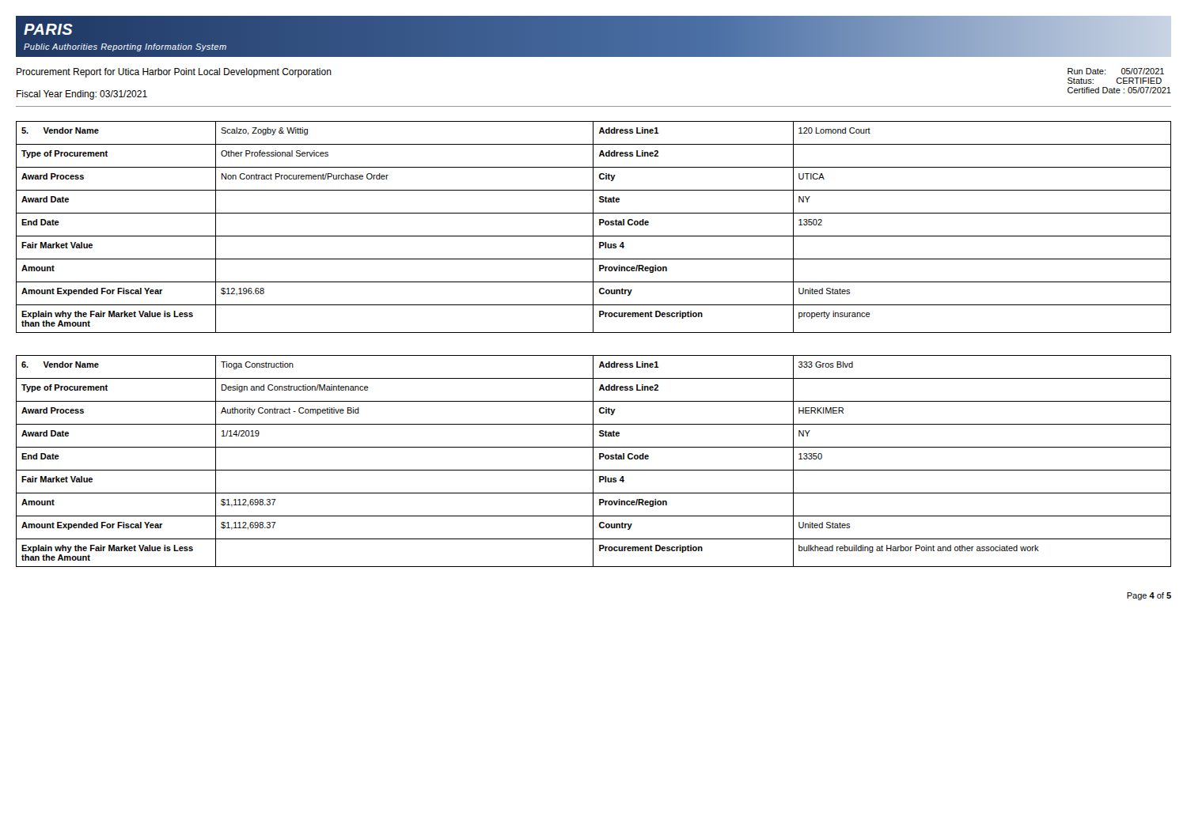PARIS
Public Authorities Reporting Information System
Procurement Report for Utica Harbor Point Local Development Corporation
Fiscal Year Ending: 03/31/2021
Run Date: 05/07/2021
Status: CERTIFIED
Certified Date : 05/07/2021
| 5. Vendor Name | Scalzo, Zogby & Wittig | Address Line1 | 120 Lomond Court |
| Type of Procurement | Other Professional Services | Address Line2 | |
| Award Process | Non Contract Procurement/Purchase Order | City | UTICA |
| Award Date | | State | NY |
| End Date | | Postal Code | 13502 |
| Fair Market Value | | Plus 4 | |
| Amount | | Province/Region | |
| Amount Expended For Fiscal Year | $12,196.68 | Country | United States |
| Explain why the Fair Market Value is Less than the Amount | | Procurement Description | property insurance |
| 6. Vendor Name | Tioga Construction | Address Line1 | 333 Gros Blvd |
| Type of Procurement | Design and Construction/Maintenance | Address Line2 | |
| Award Process | Authority Contract - Competitive Bid | City | HERKIMER |
| Award Date | 1/14/2019 | State | NY |
| End Date | | Postal Code | 13350 |
| Fair Market Value | | Plus 4 | |
| Amount | $1,112,698.37 | Province/Region | |
| Amount Expended For Fiscal Year | $1,112,698.37 | Country | United States |
| Explain why the Fair Market Value is Less than the Amount | | Procurement Description | bulkhead rebuilding at Harbor Point and other associated work |
Page 4 of 5